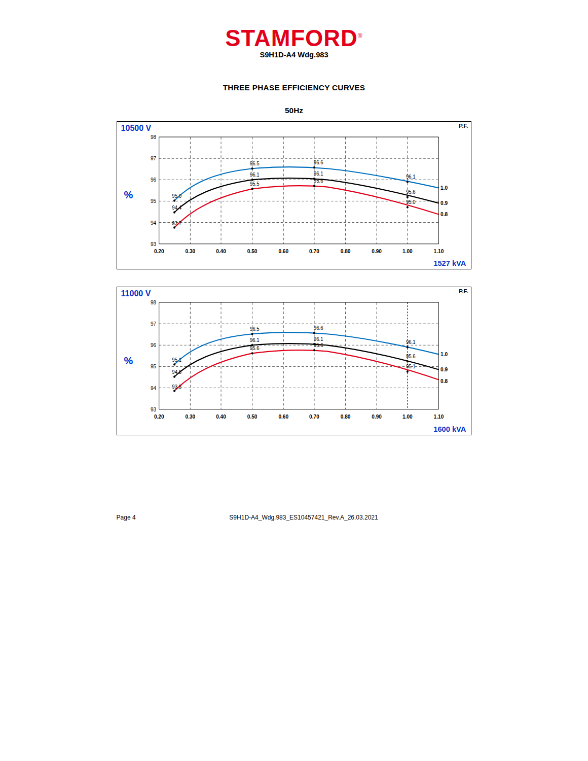STAMFORD®
S9H1D-A4 Wdg.983
THREE PHASE EFFICIENCY CURVES
50Hz
10500 V
P.F.
%
1527 kVA
98 97 96 95 94 93 0.20 0.30 0.40 0.50 0.60 0.70 0.80 0.90 1.00 1.10 95.0 94.4 93.7 96.5 96.1 95.5 96.6 96.1 95.6 96.1 95.6 95.0 1.0 0.9 0.8
11000 V
P.F.
%
1600 kVA
98 97 96 95 94 93 0.20 0.30 0.40 0.50 0.60 0.70 0.80 0.90 1.00 1.10 95.1 94.5 93.8 96.5 96.1 95.6 96.6 96.1 95.6 96.1 95.6 95.1 1.0 0.9 0.8
Page 4
S9H1D-A4_Wdg.983_ES10457421_Rev.A_26.03.2021